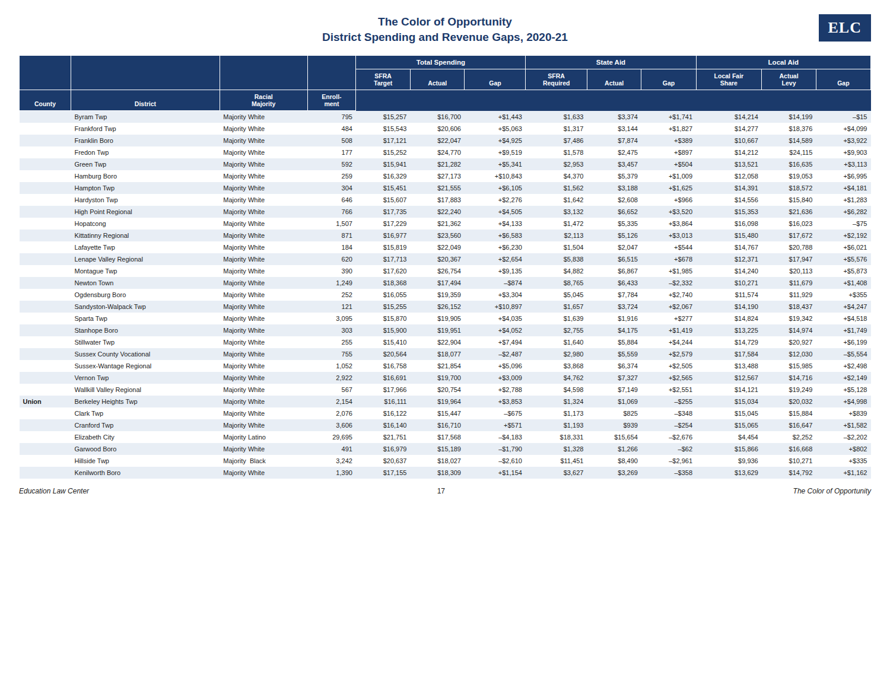The Color of Opportunity
District Spending and Revenue Gaps, 2020-21
ELC
| | | | | Total Spending | State Aid | Local Aid |
| --- | --- | --- | --- | --- | --- | --- |
| SFRA Target | Actual | Gap | SFRA Required | Actual | Gap | Local Fair Share | Actual Levy | Gap |
| County | District | Racial Majority | Enroll- ment | |
| | Byram Twp | Majority White | 795 | $15,257 | $16,700 | +$1,443 | $1,633 | $3,374 | +$1,741 | $14,214 | $14,199 | –$15 |
| | Frankford Twp | Majority White | 484 | $15,543 | $20,606 | +$5,063 | $1,317 | $3,144 | +$1,827 | $14,277 | $18,376 | +$4,099 |
| | Franklin Boro | Majority White | 508 | $17,121 | $22,047 | +$4,925 | $7,486 | $7,874 | +$389 | $10,667 | $14,589 | +$3,922 |
| | Fredon Twp | Majority White | 177 | $15,252 | $24,770 | +$9,519 | $1,578 | $2,475 | +$897 | $14,212 | $24,115 | +$9,903 |
| | Green Twp | Majority White | 592 | $15,941 | $21,282 | +$5,341 | $2,953 | $3,457 | +$504 | $13,521 | $16,635 | +$3,113 |
| | Hamburg Boro | Majority White | 259 | $16,329 | $27,173 | +$10,843 | $4,370 | $5,379 | +$1,009 | $12,058 | $19,053 | +$6,995 |
| | Hampton Twp | Majority White | 304 | $15,451 | $21,555 | +$6,105 | $1,562 | $3,188 | +$1,625 | $14,391 | $18,572 | +$4,181 |
| | Hardyston Twp | Majority White | 646 | $15,607 | $17,883 | +$2,276 | $1,642 | $2,608 | +$966 | $14,556 | $15,840 | +$1,283 |
| | High Point Regional | Majority White | 766 | $17,735 | $22,240 | +$4,505 | $3,132 | $6,652 | +$3,520 | $15,353 | $21,636 | +$6,282 |
| | Hopatcong | Majority White | 1,507 | $17,229 | $21,362 | +$4,133 | $1,472 | $5,335 | +$3,864 | $16,098 | $16,023 | –$75 |
| | Kittatinny Regional | Majority White | 871 | $16,977 | $23,560 | +$6,583 | $2,113 | $5,126 | +$3,013 | $15,480 | $17,672 | +$2,192 |
| | Lafayette Twp | Majority White | 184 | $15,819 | $22,049 | +$6,230 | $1,504 | $2,047 | +$544 | $14,767 | $20,788 | +$6,021 |
| | Lenape Valley Regional | Majority White | 620 | $17,713 | $20,367 | +$2,654 | $5,838 | $6,515 | +$678 | $12,371 | $17,947 | +$5,576 |
| | Montague Twp | Majority White | 390 | $17,620 | $26,754 | +$9,135 | $4,882 | $6,867 | +$1,985 | $14,240 | $20,113 | +$5,873 |
| | Newton Town | Majority White | 1,249 | $18,368 | $17,494 | –$874 | $8,765 | $6,433 | –$2,332 | $10,271 | $11,679 | +$1,408 |
| | Ogdensburg Boro | Majority White | 252 | $16,055 | $19,359 | +$3,304 | $5,045 | $7,784 | +$2,740 | $11,574 | $11,929 | +$355 |
| | Sandyston-Walpack Twp | Majority White | 121 | $15,255 | $26,152 | +$10,897 | $1,657 | $3,724 | +$2,067 | $14,190 | $18,437 | +$4,247 |
| | Sparta Twp | Majority White | 3,095 | $15,870 | $19,905 | +$4,035 | $1,639 | $1,916 | +$277 | $14,824 | $19,342 | +$4,518 |
| | Stanhope Boro | Majority White | 303 | $15,900 | $19,951 | +$4,052 | $2,755 | $4,175 | +$1,419 | $13,225 | $14,974 | +$1,749 |
| | Stillwater Twp | Majority White | 255 | $15,410 | $22,904 | +$7,494 | $1,640 | $5,884 | +$4,244 | $14,729 | $20,927 | +$6,199 |
| | Sussex County Vocational | Majority White | 755 | $20,564 | $18,077 | –$2,487 | $2,980 | $5,559 | +$2,579 | $17,584 | $12,030 | –$5,554 |
| | Sussex-Wantage Regional | Majority White | 1,052 | $16,758 | $21,854 | +$5,096 | $3,868 | $6,374 | +$2,505 | $13,488 | $15,985 | +$2,498 |
| | Vernon Twp | Majority White | 2,922 | $16,691 | $19,700 | +$3,009 | $4,762 | $7,327 | +$2,565 | $12,567 | $14,716 | +$2,149 |
| | Wallkill Valley Regional | Majority White | 567 | $17,966 | $20,754 | +$2,788 | $4,598 | $7,149 | +$2,551 | $14,121 | $19,249 | +$5,128 |
| Union | Berkeley Heights Twp | Majority White | 2,154 | $16,111 | $19,964 | +$3,853 | $1,324 | $1,069 | –$255 | $15,034 | $20,032 | +$4,998 |
| | Clark Twp | Majority White | 2,076 | $16,122 | $15,447 | –$675 | $1,173 | $825 | –$348 | $15,045 | $15,884 | +$839 |
| | Cranford Twp | Majority White | 3,606 | $16,140 | $16,710 | +$571 | $1,193 | $939 | –$254 | $15,065 | $16,647 | +$1,582 |
| | Elizabeth City | Majority Latino | 29,695 | $21,751 | $17,568 | –$4,183 | $18,331 | $15,654 | –$2,676 | $4,454 | $2,252 | –$2,202 |
| | Garwood Boro | Majority White | 491 | $16,979 | $15,189 | –$1,790 | $1,328 | $1,266 | –$62 | $15,866 | $16,668 | +$802 |
| | Hillside Twp | Majority Black | 3,242 | $20,637 | $18,027 | –$2,610 | $11,451 | $8,490 | –$2,961 | $9,936 | $10,271 | +$335 |
| | Kenilworth Boro | Majority White | 1,390 | $17,155 | $18,309 | +$1,154 | $3,627 | $3,269 | –$358 | $13,629 | $14,792 | +$1,162 |
Education Law Center
17
The Color of Opportunity